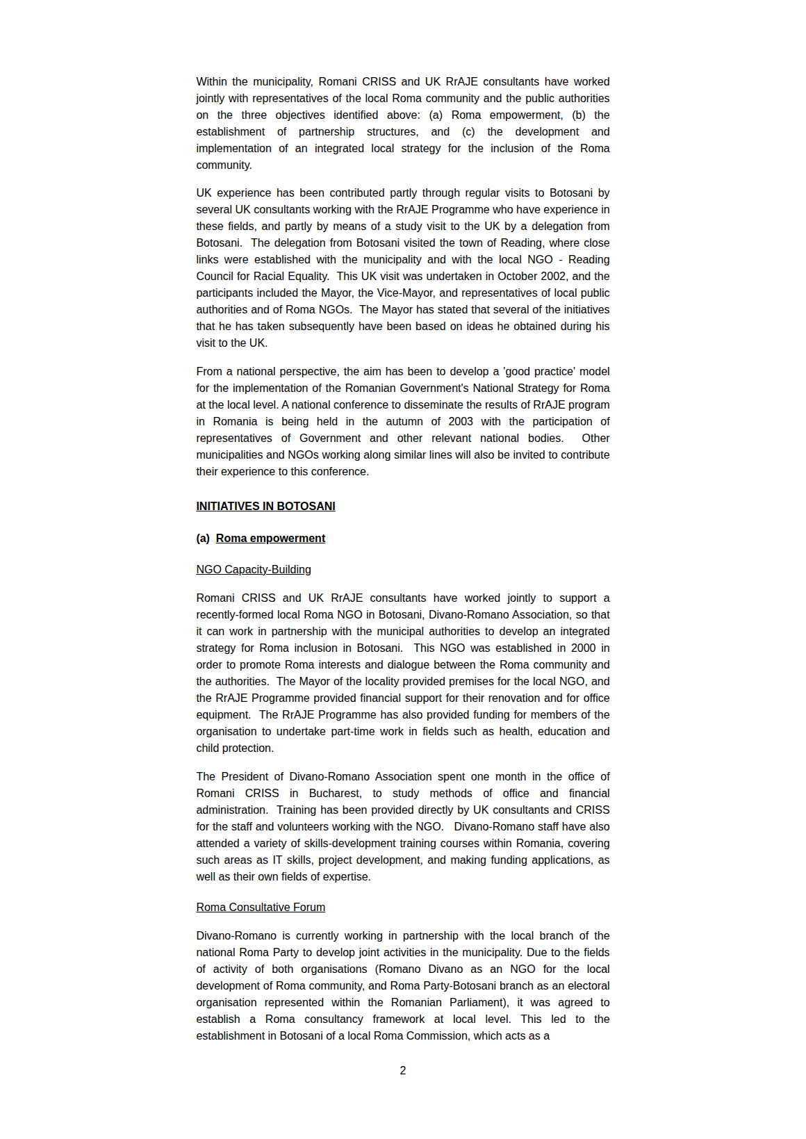Within the municipality, Romani CRISS and UK RrAJE consultants have worked jointly with representatives of the local Roma community and the public authorities on the three objectives identified above: (a) Roma empowerment, (b) the establishment of partnership structures, and (c) the development and implementation of an integrated local strategy for the inclusion of the Roma community.
UK experience has been contributed partly through regular visits to Botosani by several UK consultants working with the RrAJE Programme who have experience in these fields, and partly by means of a study visit to the UK by a delegation from Botosani. The delegation from Botosani visited the town of Reading, where close links were established with the municipality and with the local NGO - Reading Council for Racial Equality. This UK visit was undertaken in October 2002, and the participants included the Mayor, the Vice-Mayor, and representatives of local public authorities and of Roma NGOs. The Mayor has stated that several of the initiatives that he has taken subsequently have been based on ideas he obtained during his visit to the UK.
From a national perspective, the aim has been to develop a 'good practice' model for the implementation of the Romanian Government's National Strategy for Roma at the local level. A national conference to disseminate the results of RrAJE program in Romania is being held in the autumn of 2003 with the participation of representatives of Government and other relevant national bodies. Other municipalities and NGOs working along similar lines will also be invited to contribute their experience to this conference.
INITIATIVES IN BOTOSANI
(a) Roma empowerment
NGO Capacity-Building
Romani CRISS and UK RrAJE consultants have worked jointly to support a recently-formed local Roma NGO in Botosani, Divano-Romano Association, so that it can work in partnership with the municipal authorities to develop an integrated strategy for Roma inclusion in Botosani. This NGO was established in 2000 in order to promote Roma interests and dialogue between the Roma community and the authorities. The Mayor of the locality provided premises for the local NGO, and the RrAJE Programme provided financial support for their renovation and for office equipment. The RrAJE Programme has also provided funding for members of the organisation to undertake part-time work in fields such as health, education and child protection.
The President of Divano-Romano Association spent one month in the office of Romani CRISS in Bucharest, to study methods of office and financial administration. Training has been provided directly by UK consultants and CRISS for the staff and volunteers working with the NGO. Divano-Romano staff have also attended a variety of skills-development training courses within Romania, covering such areas as IT skills, project development, and making funding applications, as well as their own fields of expertise.
Roma Consultative Forum
Divano-Romano is currently working in partnership with the local branch of the national Roma Party to develop joint activities in the municipality. Due to the fields of activity of both organisations (Romano Divano as an NGO for the local development of Roma community, and Roma Party-Botosani branch as an electoral organisation represented within the Romanian Parliament), it was agreed to establish a Roma consultancy framework at local level. This led to the establishment in Botosani of a local Roma Commission, which acts as a
2